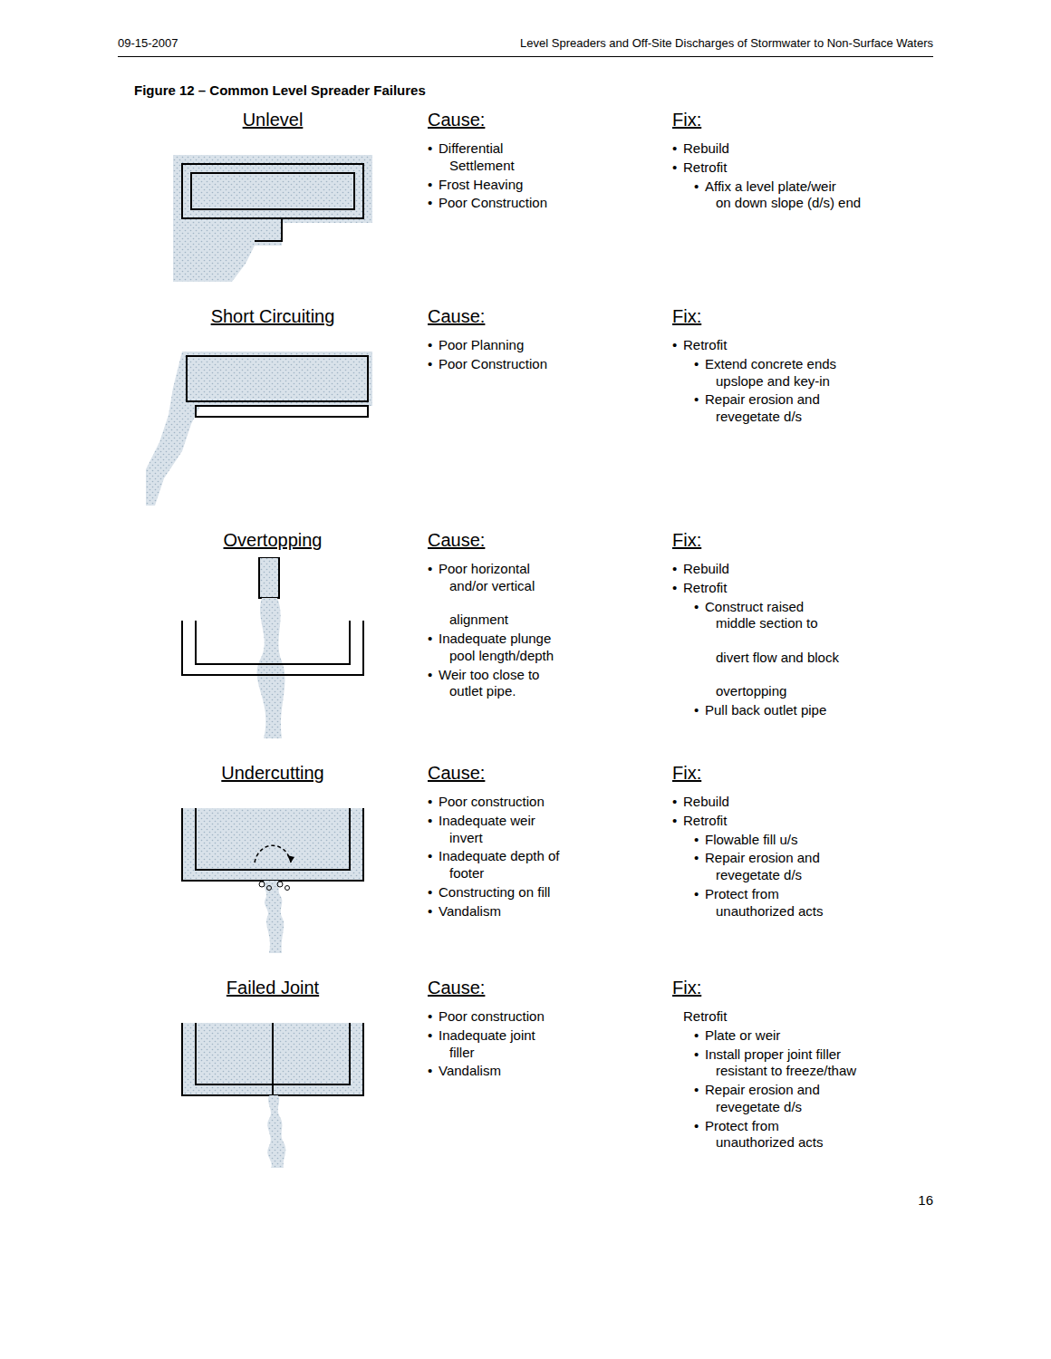09-15-2007
Level Spreaders and Off-Site Discharges of Stormwater to Non-Surface Waters
Figure 12 – Common Level Spreader Failures
| Unlevel | Cause: Differential Settlement Frost Heaving Poor Construction | Fix: Rebuild Retrofit Affix a level plate/weir on down slope (d/s) end |
| Short Circuiting | Cause: Poor Planning Poor Construction | Fix: Retrofit Extend concrete ends upslope and key-in Repair erosion and revegetate d/s |
| Overtopping | Cause: Poor horizontal and/or vertical alignment Inadequate plunge pool length/depth Weir too close to outlet pipe. | Fix: Rebuild Retrofit Construct raised middle section to divert flow and block overtopping Pull back outlet pipe |
| Undercutting | Cause: Poor construction Inadequate weir invert Inadequate depth of footer Constructing on fill Vandalism | Fix: Rebuild Retrofit Flowable fill u/s Repair erosion and revegetate d/s Protect from unauthorized acts |
| Failed Joint | Cause: Poor construction Inadequate joint filler Vandalism | Fix: Retrofit Plate or weir Install proper joint filler resistant to freeze/thaw Repair erosion and revegetate d/s Protect from unauthorized acts |
16